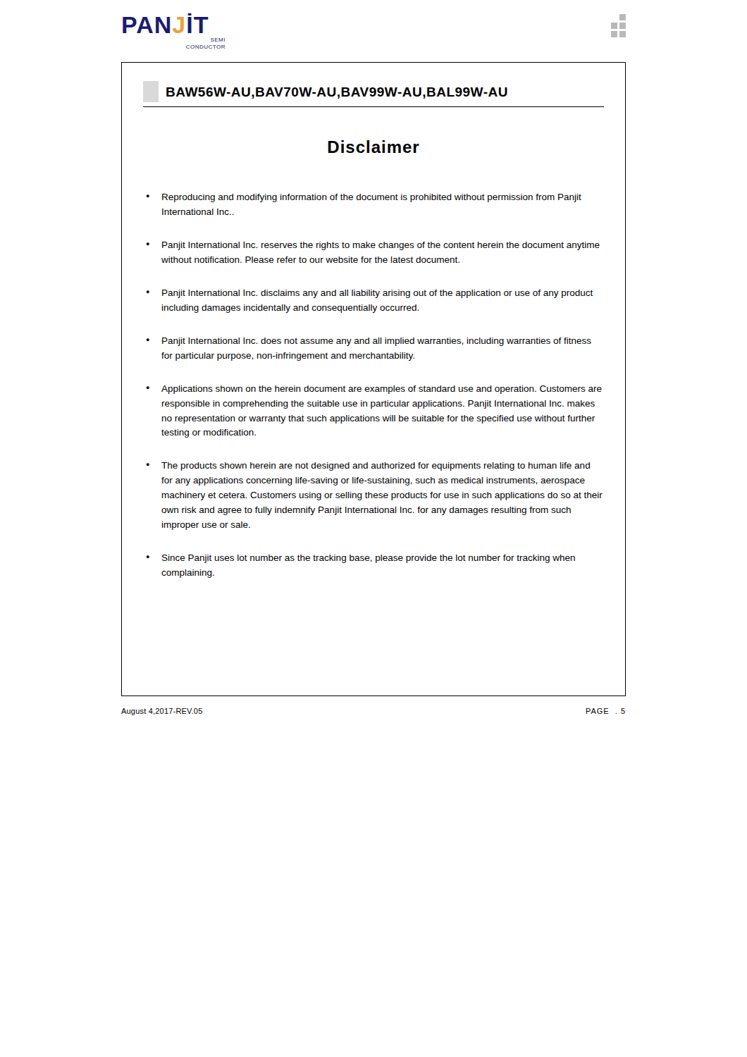PANJİT
SEMI
CONDUCTOR
BAW56W-AU,BAV70W-AU,BAV99W-AU,BAL99W-AU
Disclaimer
Reproducing and modifying information of the document is prohibited without permission from Panjit International Inc..
Panjit International Inc. reserves the rights to make changes of the content herein the document anytime without notification. Please refer to our website for the latest document.
Panjit International Inc. disclaims any and all liability arising out of the application or use of any product including damages incidentally and consequentially occurred.
Panjit International Inc. does not assume any and all implied warranties, including warranties of fitness for particular purpose, non-infringement and merchantability.
Applications shown on the herein document are examples of standard use and operation. Customers are responsible in comprehending the suitable use in particular applications. Panjit International Inc. makes no representation or warranty that such applications will be suitable for the specified use without further testing or modification.
The products shown herein are not designed and authorized for equipments relating to human life and for any applications concerning life-saving or life-sustaining, such as medical instruments, aerospace machinery et cetera. Customers using or selling these products for use in such applications do so at their own risk and agree to fully indemnify Panjit International Inc. for any damages resulting from such improper use or sale.
Since Panjit uses lot number as the tracking base, please provide the lot number for tracking when complaining.
August 4,2017-REV.05
PAGE . 5